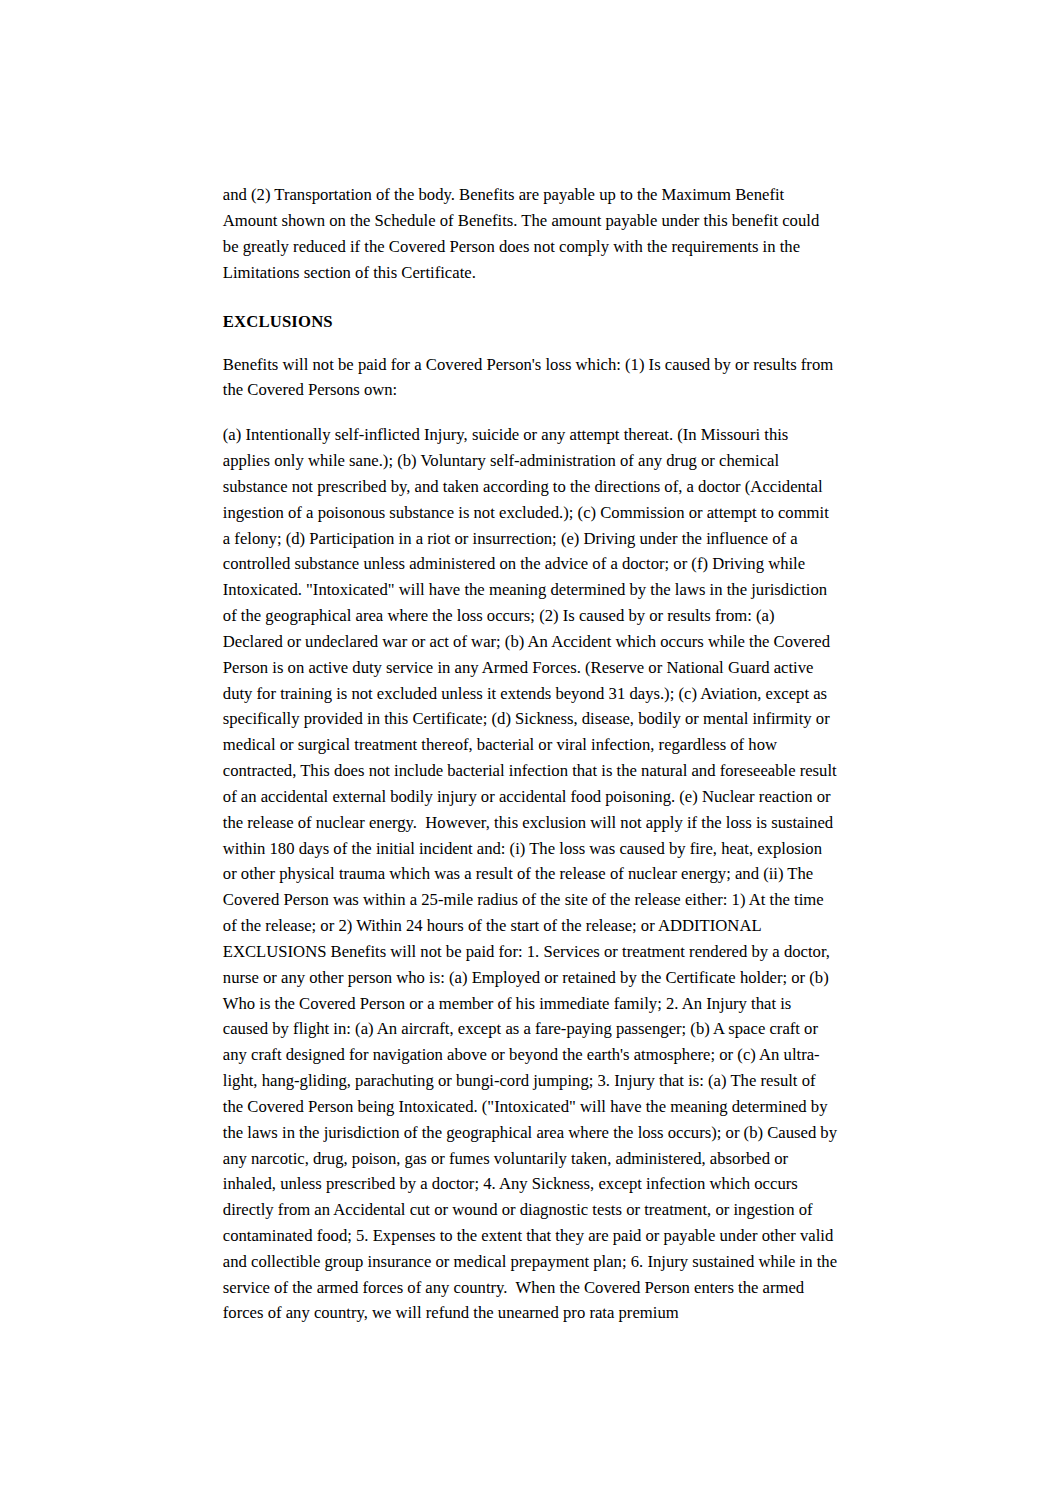and (2) Transportation of the body. Benefits are payable up to the Maximum Benefit Amount shown on the Schedule of Benefits. The amount payable under this benefit could be greatly reduced if the Covered Person does not comply with the requirements in the Limitations section of this Certificate.
EXCLUSIONS
Benefits will not be paid for a Covered Person's loss which: (1) Is caused by or results from the Covered Persons own:
(a) Intentionally self-inflicted Injury, suicide or any attempt thereat. (In Missouri this applies only while sane.); (b) Voluntary self-administration of any drug or chemical substance not prescribed by, and taken according to the directions of, a doctor (Accidental ingestion of a poisonous substance is not excluded.); (c) Commission or attempt to commit a felony; (d) Participation in a riot or insurrection; (e) Driving under the influence of a controlled substance unless administered on the advice of a doctor; or (f) Driving while Intoxicated. "Intoxicated" will have the meaning determined by the laws in the jurisdiction of the geographical area where the loss occurs; (2) Is caused by or results from: (a) Declared or undeclared war or act of war; (b) An Accident which occurs while the Covered Person is on active duty service in any Armed Forces. (Reserve or National Guard active duty for training is not excluded unless it extends beyond 31 days.); (c) Aviation, except as specifically provided in this Certificate; (d) Sickness, disease, bodily or mental infirmity or medical or surgical treatment thereof, bacterial or viral infection, regardless of how contracted, This does not include bacterial infection that is the natural and foreseeable result of an accidental external bodily injury or accidental food poisoning. (e) Nuclear reaction or the release of nuclear energy. However, this exclusion will not apply if the loss is sustained within 180 days of the initial incident and: (i) The loss was caused by fire, heat, explosion or other physical trauma which was a result of the release of nuclear energy; and (ii) The Covered Person was within a 25-mile radius of the site of the release either: 1) At the time of the release; or 2) Within 24 hours of the start of the release; or ADDITIONAL EXCLUSIONS Benefits will not be paid for: 1. Services or treatment rendered by a doctor, nurse or any other person who is: (a) Employed or retained by the Certificate holder; or (b) Who is the Covered Person or a member of his immediate family; 2. An Injury that is caused by flight in: (a) An aircraft, except as a fare-paying passenger; (b) A space craft or any craft designed for navigation above or beyond the earth's atmosphere; or (c) An ultra-light, hang-gliding, parachuting or bungi-cord jumping; 3. Injury that is: (a) The result of the Covered Person being Intoxicated. ("Intoxicated" will have the meaning determined by the laws in the jurisdiction of the geographical area where the loss occurs); or (b) Caused by any narcotic, drug, poison, gas or fumes voluntarily taken, administered, absorbed or inhaled, unless prescribed by a doctor; 4. Any Sickness, except infection which occurs directly from an Accidental cut or wound or diagnostic tests or treatment, or ingestion of contaminated food; 5. Expenses to the extent that they are paid or payable under other valid and collectible group insurance or medical prepayment plan; 6. Injury sustained while in the service of the armed forces of any country. When the Covered Person enters the armed forces of any country, we will refund the unearned pro rata premium